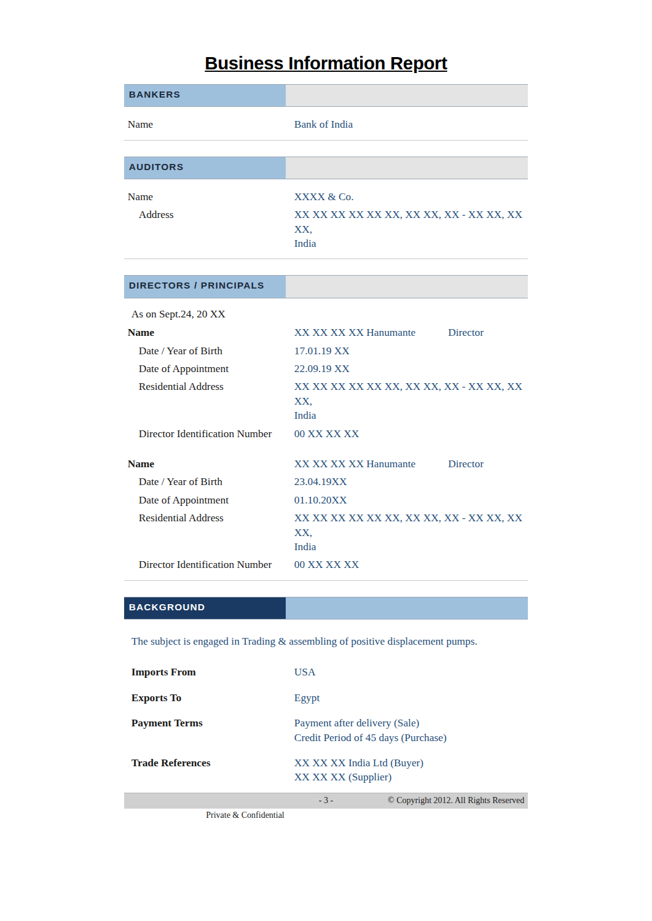Business Information Report
BANKERS
| Name | Bank of India |
AUDITORS
| Name | XXXX & Co. |
| Address | XX XX XX XX XX XX, XX XX, XX - XX XX, XX XX, India |
DIRECTORS / PRINCIPALS
As on Sept.24, 20 XX
| Name | XX XX XX XX Hanumante | Director |
| Date / Year of Birth | 17.01.19 XX |
| Date of Appointment | 22.09.19 XX |
| Residential Address | XX XX XX XX XX XX, XX XX, XX - XX XX, XX XX, India |
| Director Identification Number | 00 XX XX XX |
| Name | XX XX XX XX Hanumante | Director |
| Date / Year of Birth | 23.04.19XX |
| Date of Appointment | 01.10.20XX |
| Residential Address | XX XX XX XX XX XX, XX XX, XX - XX XX, XX XX, India |
| Director Identification Number | 00 XX XX XX |
BACKGROUND
The subject is engaged in Trading & assembling of positive displacement pumps.
| Imports From | USA |
| Exports To | Egypt |
| Payment Terms | Payment after delivery (Sale) Credit Period of 45 days (Purchase) |
| Trade References | XX XX XX India Ltd (Buyer) XX XX XX (Supplier) |
- 3 -
© Copyright 2012. All Rights Reserved
Private & Confidential